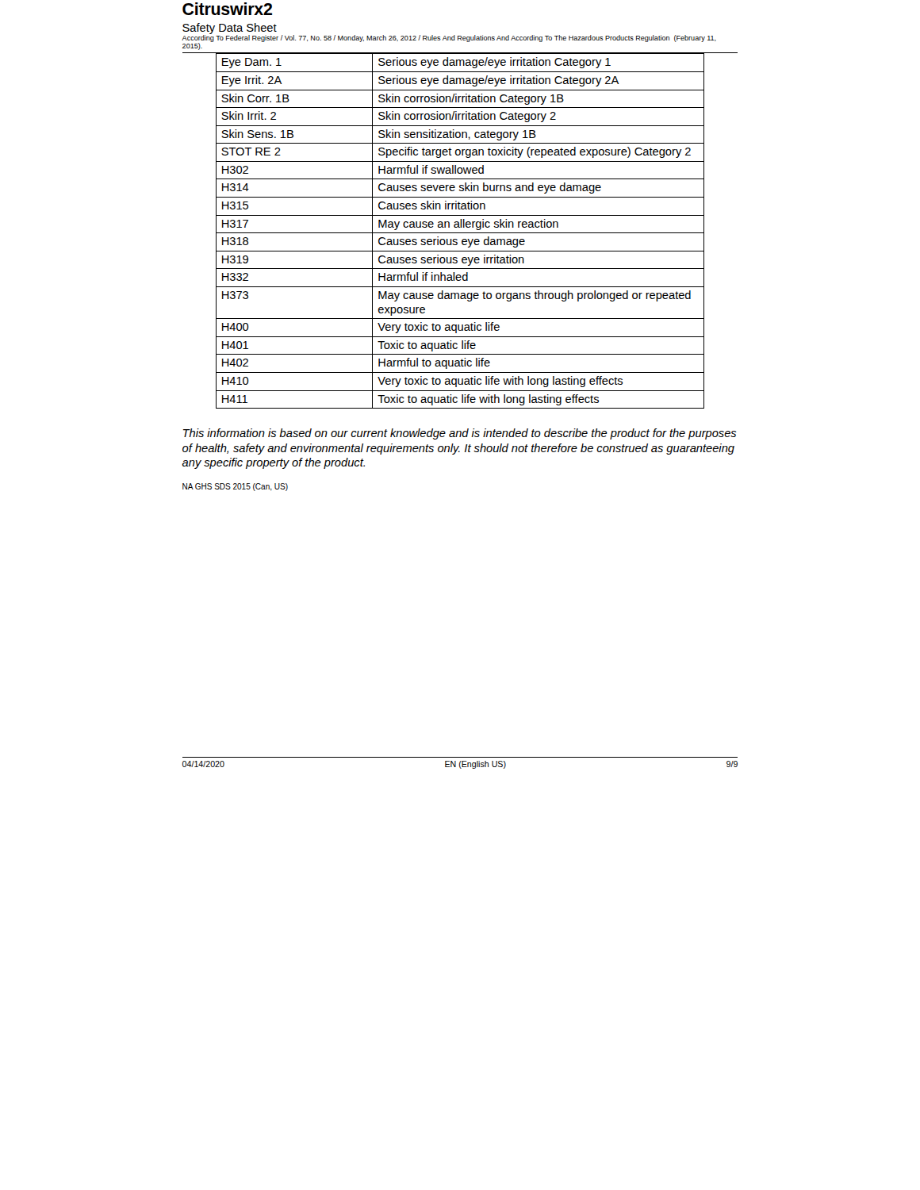Citruswirx2
Safety Data Sheet
According To Federal Register / Vol. 77, No. 58 / Monday, March 26, 2012 / Rules And Regulations And According To The Hazardous Products Regulation (February 11, 2015).
| Eye Dam. 1 | Serious eye damage/eye irritation Category 1 |
| Eye Irrit. 2A | Serious eye damage/eye irritation Category 2A |
| Skin Corr. 1B | Skin corrosion/irritation Category 1B |
| Skin Irrit. 2 | Skin corrosion/irritation Category 2 |
| Skin Sens. 1B | Skin sensitization, category 1B |
| STOT RE 2 | Specific target organ toxicity (repeated exposure) Category 2 |
| H302 | Harmful if swallowed |
| H314 | Causes severe skin burns and eye damage |
| H315 | Causes skin irritation |
| H317 | May cause an allergic skin reaction |
| H318 | Causes serious eye damage |
| H319 | Causes serious eye irritation |
| H332 | Harmful if inhaled |
| H373 | May cause damage to organs through prolonged or repeated exposure |
| H400 | Very toxic to aquatic life |
| H401 | Toxic to aquatic life |
| H402 | Harmful to aquatic life |
| H410 | Very toxic to aquatic life with long lasting effects |
| H411 | Toxic to aquatic life with long lasting effects |
This information is based on our current knowledge and is intended to describe the product for the purposes of health, safety and environmental requirements only. It should not therefore be construed as guaranteeing any specific property of the product.
NA GHS SDS 2015 (Can, US)
04/14/2020 EN (English US) 9/9